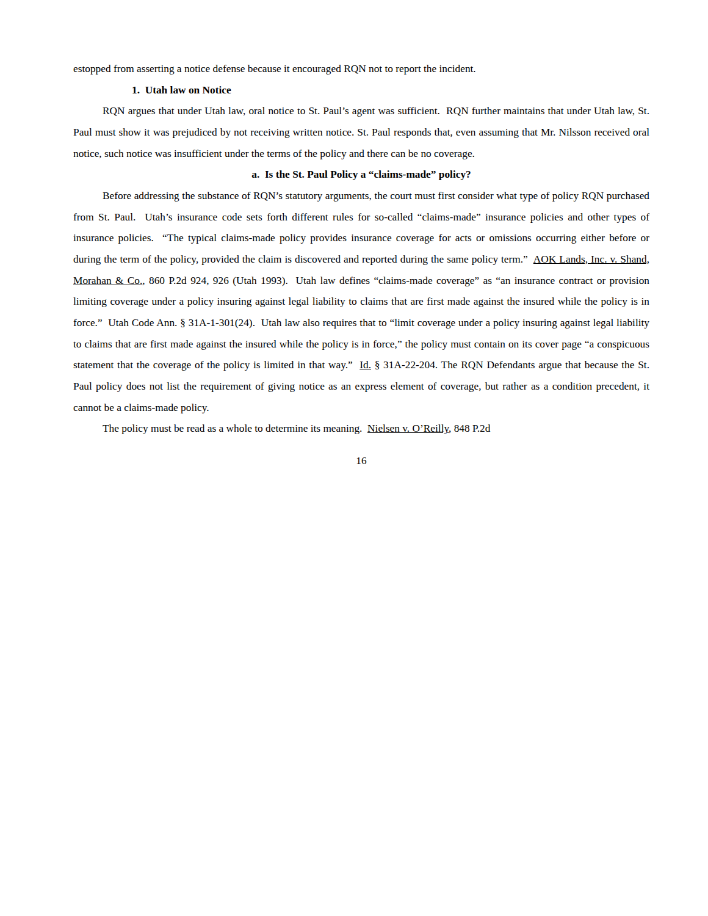estopped from asserting a notice defense because it encouraged RQN not to report the incident.
1. Utah law on Notice
RQN argues that under Utah law, oral notice to St. Paul’s agent was sufficient. RQN further maintains that under Utah law, St. Paul must show it was prejudiced by not receiving written notice. St. Paul responds that, even assuming that Mr. Nilsson received oral notice, such notice was insufficient under the terms of the policy and there can be no coverage.
a. Is the St. Paul Policy a “claims-made” policy?
Before addressing the substance of RQN’s statutory arguments, the court must first consider what type of policy RQN purchased from St. Paul. Utah’s insurance code sets forth different rules for so-called “claims-made” insurance policies and other types of insurance policies. “The typical claims-made policy provides insurance coverage for acts or omissions occurring either before or during the term of the policy, provided the claim is discovered and reported during the same policy term.” AOK Lands, Inc. v. Shand, Morahan & Co., 860 P.2d 924, 926 (Utah 1993). Utah law defines “claims-made coverage” as “an insurance contract or provision limiting coverage under a policy insuring against legal liability to claims that are first made against the insured while the policy is in force.” Utah Code Ann. § 31A-1-301(24). Utah law also requires that to “limit coverage under a policy insuring against legal liability to claims that are first made against the insured while the policy is in force,” the policy must contain on its cover page “a conspicuous statement that the coverage of the policy is limited in that way.” Id. § 31A-22-204. The RQN Defendants argue that because the St. Paul policy does not list the requirement of giving notice as an express element of coverage, but rather as a condition precedent, it cannot be a claims-made policy.
The policy must be read as a whole to determine its meaning. Nielsen v. O’Reilly, 848 P.2d
16